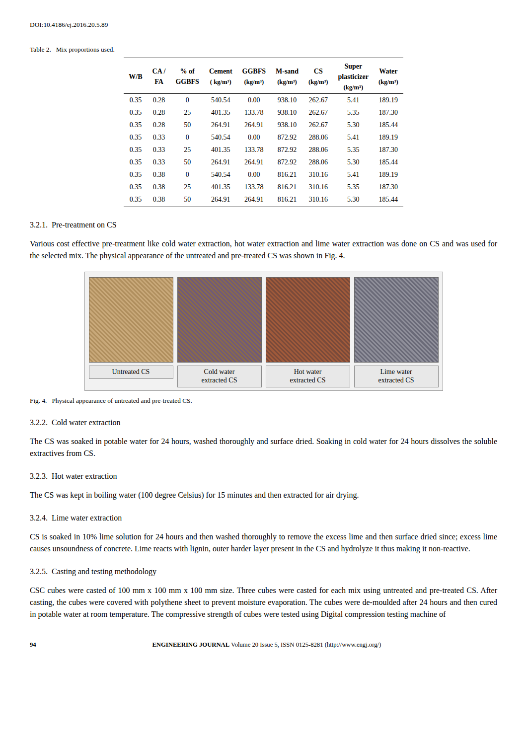DOI:10.4186/ej.2016.20.5.89
Table 2. Mix proportions used.
| W/B | CA / FA | % of GGBFS | Cement ( kg/m³) | GGBFS (kg/m³) | M-sand (kg/m³) | CS (kg/m³) | Super plasticizer (kg/m³) | Water (kg/m³) |
| --- | --- | --- | --- | --- | --- | --- | --- | --- |
| 0.35 | 0.28 | 0 | 540.54 | 0.00 | 938.10 | 262.67 | 5.41 | 189.19 |
| 0.35 | 0.28 | 25 | 401.35 | 133.78 | 938.10 | 262.67 | 5.35 | 187.30 |
| 0.35 | 0.28 | 50 | 264.91 | 264.91 | 938.10 | 262.67 | 5.30 | 185.44 |
| 0.35 | 0.33 | 0 | 540.54 | 0.00 | 872.92 | 288.06 | 5.41 | 189.19 |
| 0.35 | 0.33 | 25 | 401.35 | 133.78 | 872.92 | 288.06 | 5.35 | 187.30 |
| 0.35 | 0.33 | 50 | 264.91 | 264.91 | 872.92 | 288.06 | 5.30 | 185.44 |
| 0.35 | 0.38 | 0 | 540.54 | 0.00 | 816.21 | 310.16 | 5.41 | 189.19 |
| 0.35 | 0.38 | 25 | 401.35 | 133.78 | 816.21 | 310.16 | 5.35 | 187.30 |
| 0.35 | 0.38 | 50 | 264.91 | 264.91 | 816.21 | 310.16 | 5.30 | 185.44 |
3.2.1. Pre-treatment on CS
Various cost effective pre-treatment like cold water extraction, hot water extraction and lime water extraction was done on CS and was used for the selected mix. The physical appearance of the untreated and pre-treated CS was shown in Fig. 4.
Untreated CS
Cold water
extracted CS
Hot water
extracted CS
Lime water
extracted CS
Fig. 4. Physical appearance of untreated and pre-treated CS.
3.2.2. Cold water extraction
The CS was soaked in potable water for 24 hours, washed thoroughly and surface dried. Soaking in cold water for 24 hours dissolves the soluble extractives from CS.
3.2.3. Hot water extraction
The CS was kept in boiling water (100 degree Celsius) for 15 minutes and then extracted for air drying.
3.2.4. Lime water extraction
CS is soaked in 10% lime solution for 24 hours and then washed thoroughly to remove the excess lime and then surface dried since; excess lime causes unsoundness of concrete. Lime reacts with lignin, outer harder layer present in the CS and hydrolyze it thus making it non-reactive.
3.2.5. Casting and testing methodology
CSC cubes were casted of 100 mm x 100 mm x 100 mm size. Three cubes were casted for each mix using untreated and pre-treated CS. After casting, the cubes were covered with polythene sheet to prevent moisture evaporation. The cubes were de-moulded after 24 hours and then cured in potable water at room temperature. The compressive strength of cubes were tested using Digital compression testing machine of
94 ENGINEERING JOURNAL Volume 20 Issue 5, ISSN 0125-8281 (http://www.engj.org/)